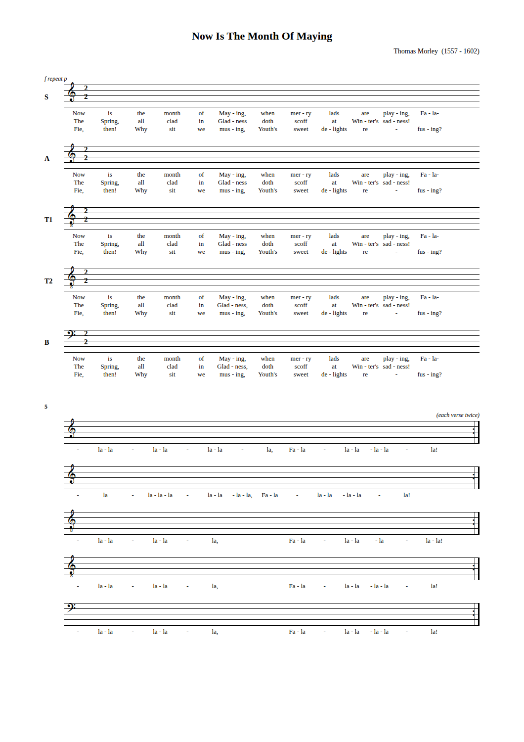Now Is The Month Of Maying
Thomas Morley (1557 - 1602)
f repeat p
S
𝄞 2
2
Now is the month of May - ing, when mer - ry lads are play - ing, Fa - la-
The Spring, all clad in Glad - ness doth scoff at Win - ter's sad - ness!
Fie, then!Why sit we mus - ing, Youth's sweet de - lights re-fus - ing?
A
𝄞 2
2
Now is the month of May - ing, when mer - ry lads are play - ing, Fa - la-
The Spring, all clad in Glad - ness doth scoff at Win - ter's sad - ness!
Fie, then!Why sit we mus - ing, Youth's sweet de - lights re-fus - ing?
T1
𝄞 8 2
2
Now is the month of May - ing, when mer - ry lads are play - ing, Fa - la-
The Spring, all clad in Glad - ness doth scoff at Win - ter's sad - ness!
Fie, then!Why sit we mus - ing, Youth's sweet de - lights re-fus - ing?
T2
𝄞 8 2
2
Now is the month of May - ing, when mer - ry lads are play - ing, Fa - la-
The Spring, all clad in Glad - ness, doth scoff at Win - ter's sad - ness!
Fie, then!Why sit we mus - ing, Youth's sweet de - lights re-fus - ing?
B
𝄢 2
2
Now is the month of May - ing, when mer - ry lads are play - ing, Fa - la-
The Spring, all clad in Glad - ness, doth scoff at Win - ter's sad - ness!
Fie, then!Why sit we mus - ing, Youth's sweet de - lights re-fus - ing?
5
(each verse twice)
𝄞 •
•
-la - la-la - la-la - la-la, Fa - la-la - la- la - la-la!
𝄞 •
•
-la-la - la - la-la - la- la - la, Fa - la-la - la- la - la-la!
𝄞 8 •
•
-la - la-la - la-la, Fa - la-la - la- la-la - la!
𝄞 8 •
•
-la - la-la - la-la, Fa - la-la - la- la - la-la!
𝄢 •
•
-la - la-la - la-la, Fa - la-la - la- la - la-la!